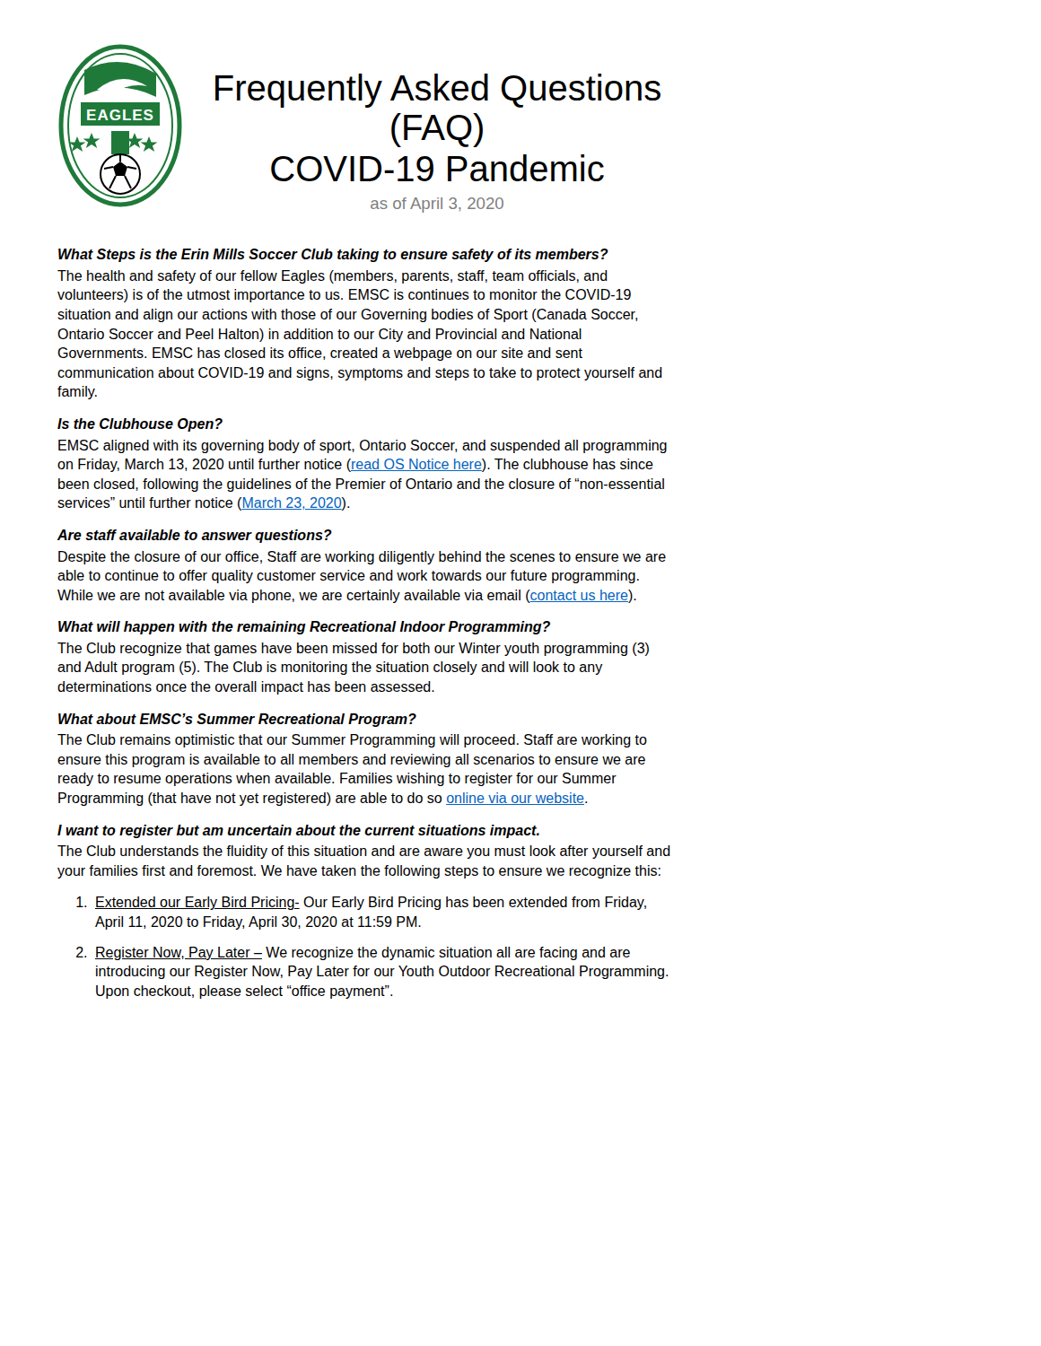EAGLES
Frequently Asked Questions (FAQ)
COVID-19 Pandemic
as of April 3, 2020
What Steps is the Erin Mills Soccer Club taking to ensure safety of its members?
The health and safety of our fellow Eagles (members, parents, staff, team officials, and volunteers) is of the utmost importance to us. EMSC is continues to monitor the COVID-19 situation and align our actions with those of our Governing bodies of Sport (Canada Soccer, Ontario Soccer and Peel Halton) in addition to our City and Provincial and National Governments. EMSC has closed its office, created a webpage on our site and sent communication about COVID-19 and signs, symptoms and steps to take to protect yourself and family.
Is the Clubhouse Open?
EMSC aligned with its governing body of sport, Ontario Soccer, and suspended all programming on Friday, March 13, 2020 until further notice (read OS Notice here). The clubhouse has since been closed, following the guidelines of the Premier of Ontario and the closure of “non-essential services” until further notice (March 23, 2020).
Are staff available to answer questions?
Despite the closure of our office, Staff are working diligently behind the scenes to ensure we are able to continue to offer quality customer service and work towards our future programming. While we are not available via phone, we are certainly available via email (contact us here).
What will happen with the remaining Recreational Indoor Programming?
The Club recognize that games have been missed for both our Winter youth programming (3) and Adult program (5). The Club is monitoring the situation closely and will look to any determinations once the overall impact has been assessed.
What about EMSC’s Summer Recreational Program?
The Club remains optimistic that our Summer Programming will proceed. Staff are working to ensure this program is available to all members and reviewing all scenarios to ensure we are ready to resume operations when available. Families wishing to register for our Summer Programming (that have not yet registered) are able to do so online via our website.
I want to register but am uncertain about the current situations impact.
The Club understands the fluidity of this situation and are aware you must look after yourself and your families first and foremost. We have taken the following steps to ensure we recognize this:
Extended our Early Bird Pricing- Our Early Bird Pricing has been extended from Friday, April 11, 2020 to Friday, April 30, 2020 at 11:59 PM.
Register Now, Pay Later – We recognize the dynamic situation all are facing and are introducing our Register Now, Pay Later for our Youth Outdoor Recreational Programming. Upon checkout, please select “office payment”.